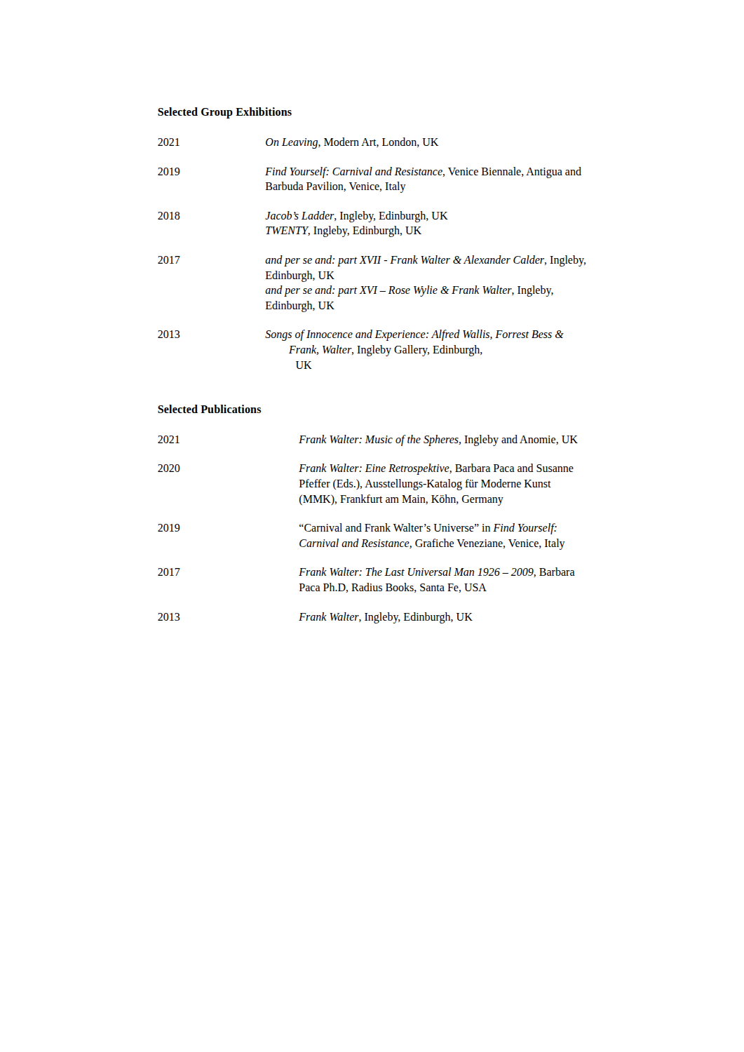Selected Group Exhibitions
| 2021 | On Leaving , Modern Art, London, UK |
| 2019 | Find Yourself: Carnival and Resistance , Venice Biennale, Antigua and Barbuda Pavilion, Venice, Italy |
| 2018 | Jacob’s Ladder , Ingleby, Edinburgh, UK TWENTY , Ingleby, Edinburgh, UK |
| 2017 | and per se and: part XVII - Frank Walter & Alexander Calder , Ingleby, Edinburgh, UK and per se and: part XVI – Rose Wylie & Frank Walter , Ingleby, Edinburgh, UK |
| 2013 | Songs of Innocence and Experience: Alfred Wallis, Forrest Bess & Frank, Walter , Ingleby Gallery, Edinburgh, UK |
Selected Publications
| 2021 | Frank Walter: Music of the Spheres, Ingleby and Anomie, UK |
| 2020 | Frank Walter: Eine Retrospektive , Barbara Paca and Susanne Pfeffer (Eds.), Ausstellungs-Katalog für Moderne Kunst (MMK), Frankfurt am Main, Köhn, Germany |
| 2019 | “Carnival and Frank Walter’s Universe” in Find Yourself: Carnival and Resistance, Grafiche Veneziane, Venice, Italy |
| 2017 | Frank Walter: The Last Universal Man 1926 – 2009 , Barbara Paca Ph.D, Radius Books, Santa Fe, USA |
| 2013 | Frank Walter , Ingleby, Edinburgh, UK |